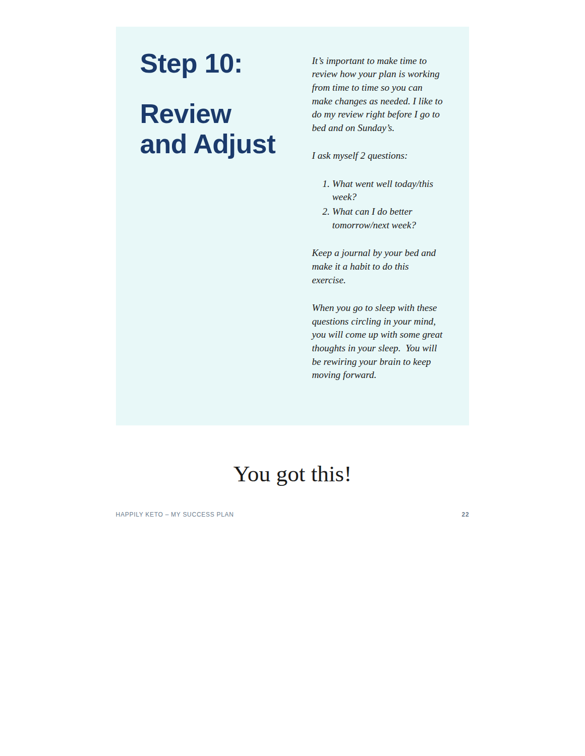Step 10: Review
and Adjust
It’s important to make time to review how your plan is working from time to time so you can make changes as needed. I like to do my review right before I go to bed and on Sunday’s.
I ask myself 2 questions:
What went well today/this week?
What can I do better tomorrow/next week?
Keep a journal by your bed and make it a habit to do this exercise.
When you go to sleep with these questions circling in your mind, you will come up with some great thoughts in your sleep. You will be rewiring your brain to keep moving forward.
You got this!
Happily Keto – My Success Plan 22